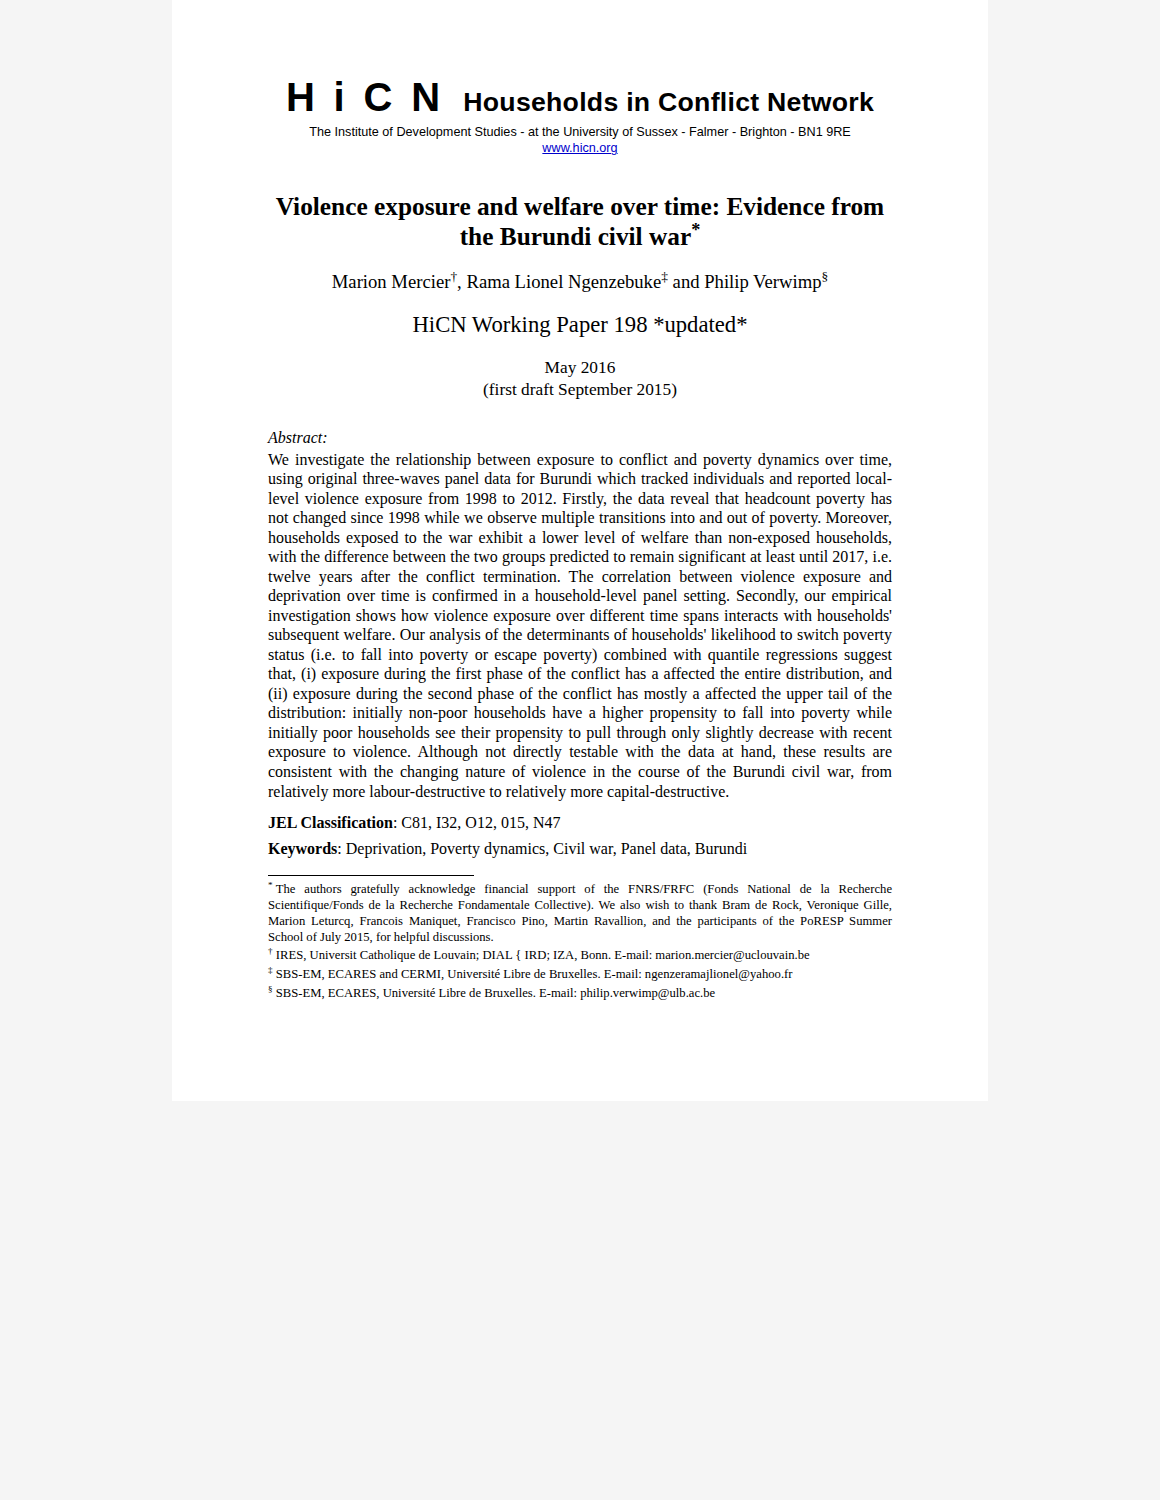H i C N Households in Conflict Network
The Institute of Development Studies - at the University of Sussex - Falmer - Brighton - BN1 9RE
www.hicn.org
Violence exposure and welfare over time: Evidence from the Burundi civil war*
Marion Mercier†, Rama Lionel Ngenzebuke‡ and Philip Verwimp§
HiCN Working Paper 198 *updated*
May 2016
(first draft September 2015)
Abstract:
We investigate the relationship between exposure to conflict and poverty dynamics over time, using original three-waves panel data for Burundi which tracked individuals and reported local-level violence exposure from 1998 to 2012. Firstly, the data reveal that headcount poverty has not changed since 1998 while we observe multiple transitions into and out of poverty. Moreover, households exposed to the war exhibit a lower level of welfare than non-exposed households, with the difference between the two groups predicted to remain significant at least until 2017, i.e. twelve years after the conflict termination. The correlation between violence exposure and deprivation over time is confirmed in a household-level panel setting. Secondly, our empirical investigation shows how violence exposure over different time spans interacts with households' subsequent welfare. Our analysis of the determinants of households' likelihood to switch poverty status (i.e. to fall into poverty or escape poverty) combined with quantile regressions suggest that, (i) exposure during the first phase of the conflict has a affected the entire distribution, and (ii) exposure during the second phase of the conflict has mostly a affected the upper tail of the distribution: initially non-poor households have a higher propensity to fall into poverty while initially poor households see their propensity to pull through only slightly decrease with recent exposure to violence. Although not directly testable with the data at hand, these results are consistent with the changing nature of violence in the course of the Burundi civil war, from relatively more labour-destructive to relatively more capital-destructive.
JEL Classification: C81, I32, O12, 015, N47
Keywords: Deprivation, Poverty dynamics, Civil war, Panel data, Burundi
*The authors gratefully acknowledge financial support of the FNRS/FRFC (Fonds National de la Recherche Scientifique/Fonds de la Recherche Fondamentale Collective). We also wish to thank Bram de Rock, Veronique Gille, Marion Leturcq, Francois Maniquet, Francisco Pino, Martin Ravallion, and the participants of the PoRESP Summer School of July 2015, for helpful discussions.
†IRES, Universit Catholique de Louvain; DIAL { IRD; IZA, Bonn. E-mail: marion.mercier@uclouvain.be
‡SBS-EM, ECARES and CERMI, Université Libre de Bruxelles. E-mail: ngenzeramajlionel@yahoo.fr
§SBS-EM, ECARES, Université Libre de Bruxelles. E-mail: philip.verwimp@ulb.ac.be